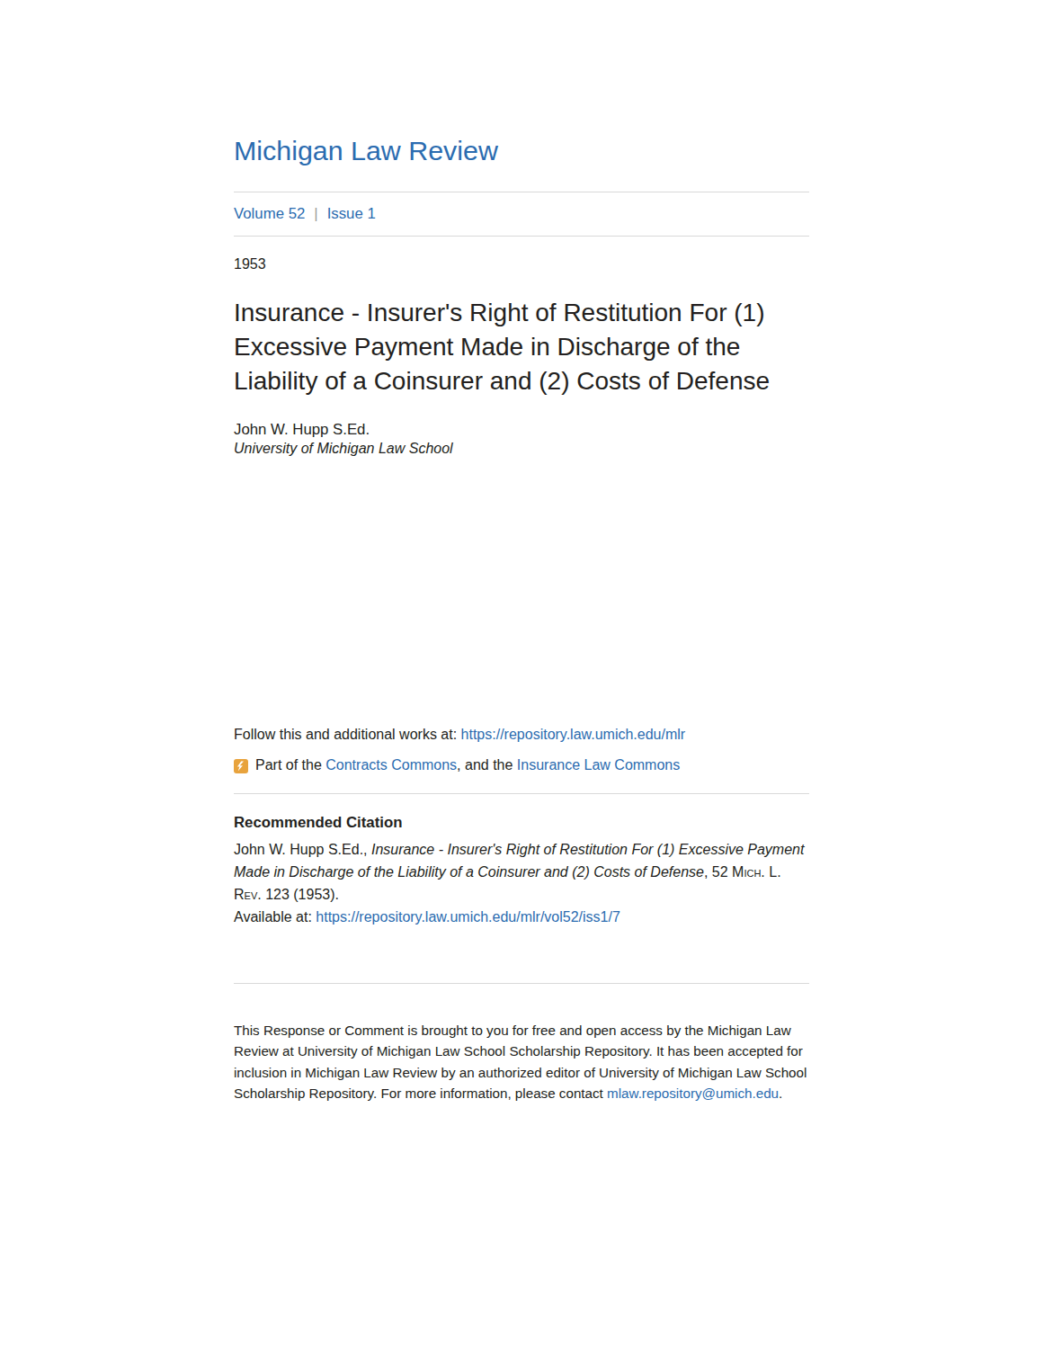Michigan Law Review
Volume 52|Issue 1
1953
Insurance - Insurer's Right of Restitution For (1) Excessive Payment Made in Discharge of the Liability of a Coinsurer and (2) Costs of Defense
John W. Hupp S.Ed.
University of Michigan Law School
Follow this and additional works at: https://repository.law.umich.edu/mlr
Part of the Contracts Commons, and the Insurance Law Commons
Recommended Citation
John W. Hupp S.Ed., Insurance - Insurer's Right of Restitution For (1) Excessive Payment Made in Discharge of the Liability of a Coinsurer and (2) Costs of Defense, 52 Mich. L. Rev. 123 (1953).
Available at: https://repository.law.umich.edu/mlr/vol52/iss1/7
This Response or Comment is brought to you for free and open access by the Michigan Law Review at University of Michigan Law School Scholarship Repository. It has been accepted for inclusion in Michigan Law Review by an authorized editor of University of Michigan Law School Scholarship Repository. For more information, please contact mlaw.repository@umich.edu.